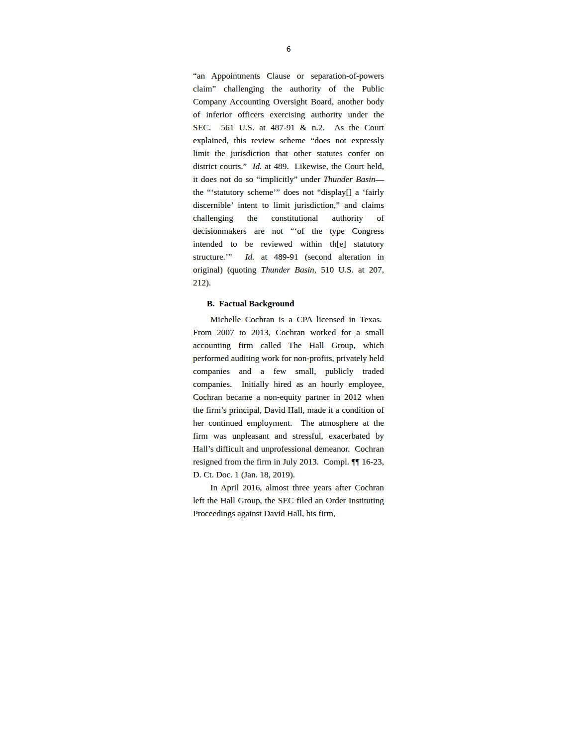6
“an Appointments Clause or separation-of-powers claim” challenging the authority of the Public Company Accounting Oversight Board, another body of inferior officers exercising authority under the SEC. 561 U.S. at 487-91 & n.2. As the Court explained, this review scheme “does not expressly limit the jurisdiction that other statutes confer on district courts.” Id. at 489. Likewise, the Court held, it does not do so “implicitly” under Thunder Basin—the “‘statutory scheme’” does not “display[] a ‘fairly discernible’ intent to limit jurisdiction,” and claims challenging the constitutional authority of decisionmakers are not “‘of the type Congress intended to be reviewed within th[e] statutory structure.’” Id. at 489-91 (second alteration in original) (quoting Thunder Basin, 510 U.S. at 207, 212).
B. Factual Background
Michelle Cochran is a CPA licensed in Texas. From 2007 to 2013, Cochran worked for a small accounting firm called The Hall Group, which performed auditing work for non-profits, privately held companies and a few small, publicly traded companies. Initially hired as an hourly employee, Cochran became a non-equity partner in 2012 when the firm’s principal, David Hall, made it a condition of her continued employment. The atmosphere at the firm was unpleasant and stressful, exacerbated by Hall’s difficult and unprofessional demeanor. Cochran resigned from the firm in July 2013. Compl. ¶¶ 16-23, D. Ct. Doc. 1 (Jan. 18, 2019).
In April 2016, almost three years after Cochran left the Hall Group, the SEC filed an Order Instituting Proceedings against David Hall, his firm,